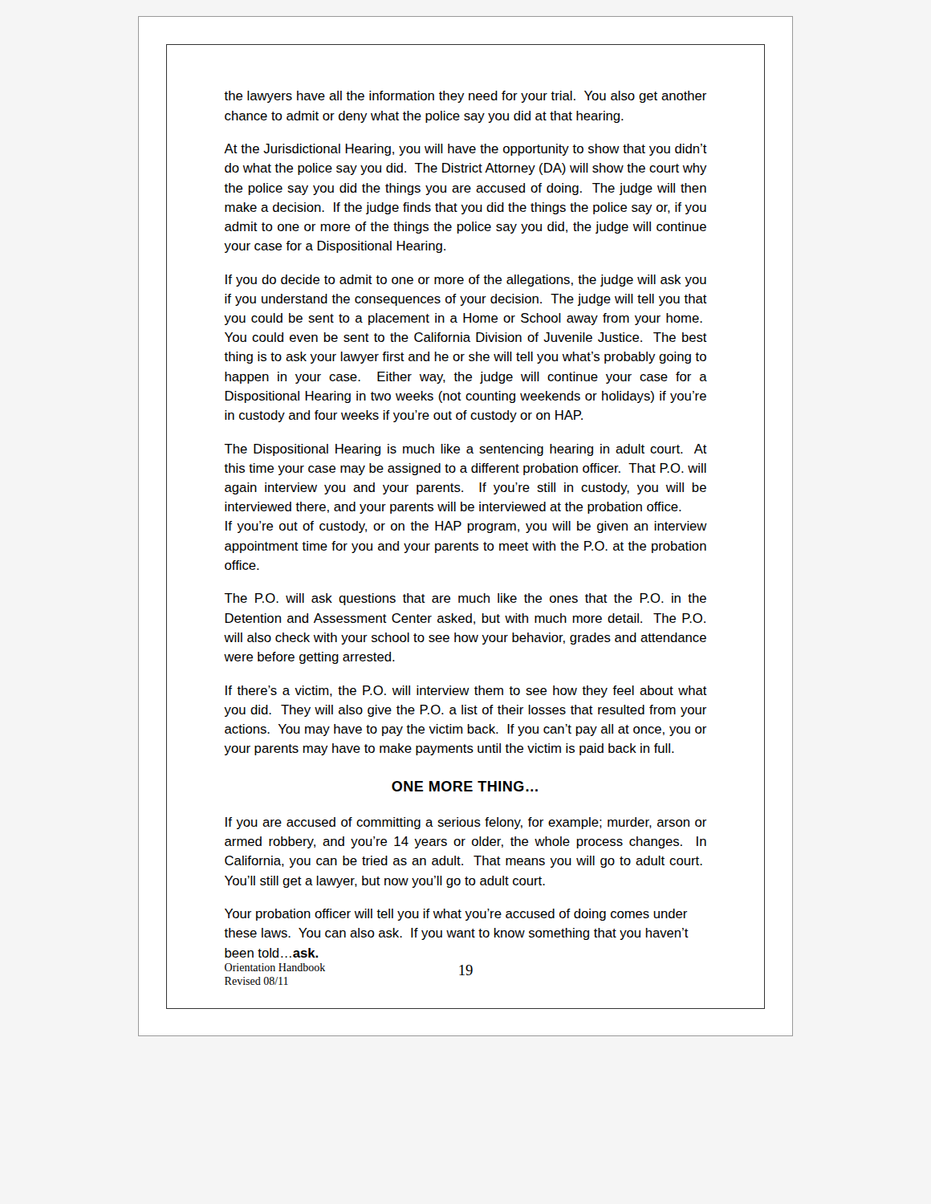the lawyers have all the information they need for your trial. You also get another chance to admit or deny what the police say you did at that hearing.
At the Jurisdictional Hearing, you will have the opportunity to show that you didn’t do what the police say you did. The District Attorney (DA) will show the court why the police say you did the things you are accused of doing. The judge will then make a decision. If the judge finds that you did the things the police say or, if you admit to one or more of the things the police say you did, the judge will continue your case for a Dispositional Hearing.
If you do decide to admit to one or more of the allegations, the judge will ask you if you understand the consequences of your decision. The judge will tell you that you could be sent to a placement in a Home or School away from your home. You could even be sent to the California Division of Juvenile Justice. The best thing is to ask your lawyer first and he or she will tell you what’s probably going to happen in your case. Either way, the judge will continue your case for a Dispositional Hearing in two weeks (not counting weekends or holidays) if you’re in custody and four weeks if you’re out of custody or on HAP.
The Dispositional Hearing is much like a sentencing hearing in adult court. At this time your case may be assigned to a different probation officer. That P.O. will again interview you and your parents. If you’re still in custody, you will be interviewed there, and your parents will be interviewed at the probation office.
If you’re out of custody, or on the HAP program, you will be given an interview appointment time for you and your parents to meet with the P.O. at the probation office.
The P.O. will ask questions that are much like the ones that the P.O. in the Detention and Assessment Center asked, but with much more detail. The P.O. will also check with your school to see how your behavior, grades and attendance were before getting arrested.
If there’s a victim, the P.O. will interview them to see how they feel about what you did. They will also give the P.O. a list of their losses that resulted from your actions. You may have to pay the victim back. If you can’t pay all at once, you or your parents may have to make payments until the victim is paid back in full.
ONE MORE THING…
If you are accused of committing a serious felony, for example; murder, arson or armed robbery, and you’re 14 years or older, the whole process changes. In California, you can be tried as an adult. That means you will go to adult court. You’ll still get a lawyer, but now you’ll go to adult court.
Your probation officer will tell you if what you’re accused of doing comes under these laws. You can also ask. If you want to know something that you haven’t been told…ask.
Orientation Handbook
Revised 08/11 19